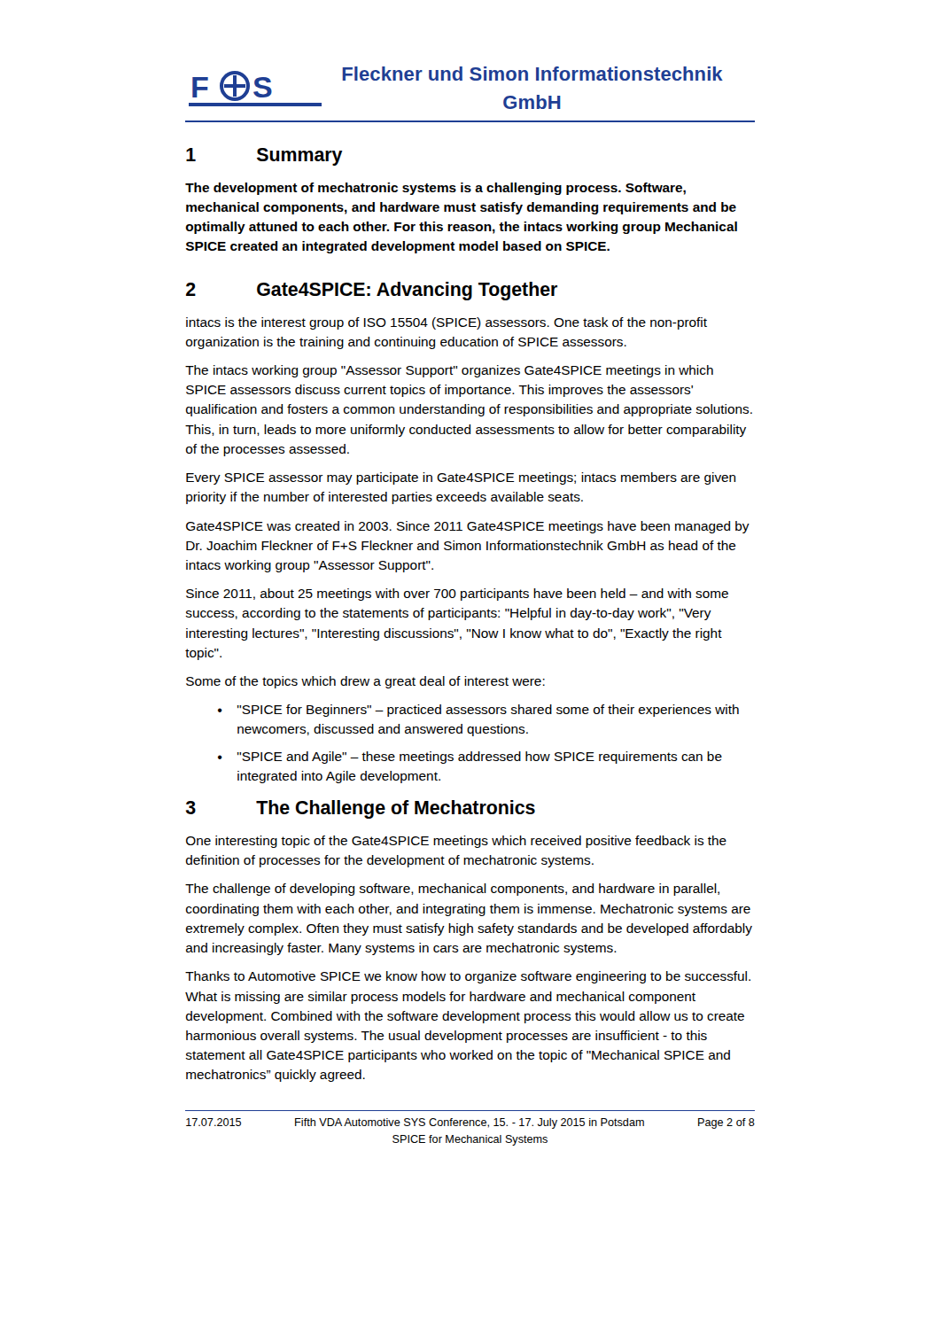F S
Fleckner und Simon Informationstechnik GmbH
1 Summary
The development of mechatronic systems is a challenging process. Software, mechanical components, and hardware must satisfy demanding requirements and be optimally attuned to each other. For this reason, the intacs working group Mechanical SPICE created an integrated development model based on SPICE.
2 Gate4SPICE: Advancing Together
intacs is the interest group of ISO 15504 (SPICE) assessors. One task of the non-profit organization is the training and continuing education of SPICE assessors.
The intacs working group "Assessor Support" organizes Gate4SPICE meetings in which SPICE assessors discuss current topics of importance. This improves the assessors' qualification and fosters a common understanding of responsibilities and appropriate solutions. This, in turn, leads to more uniformly conducted assessments to allow for better comparability of the processes assessed.
Every SPICE assessor may participate in Gate4SPICE meetings; intacs members are given priority if the number of interested parties exceeds available seats.
Gate4SPICE was created in 2003. Since 2011 Gate4SPICE meetings have been managed by Dr. Joachim Fleckner of F+S Fleckner and Simon Informationstechnik GmbH as head of the intacs working group "Assessor Support".
Since 2011, about 25 meetings with over 700 participants have been held – and with some success, according to the statements of participants: "Helpful in day-to-day work", "Very interesting lectures", "Interesting discussions", "Now I know what to do", "Exactly the right topic".
Some of the topics which drew a great deal of interest were:
"SPICE for Beginners" – practiced assessors shared some of their experiences with newcomers, discussed and answered questions.
"SPICE and Agile" – these meetings addressed how SPICE requirements can be integrated into Agile development.
3 The Challenge of Mechatronics
One interesting topic of the Gate4SPICE meetings which received positive feedback is the definition of processes for the development of mechatronic systems.
The challenge of developing software, mechanical components, and hardware in parallel, coordinating them with each other, and integrating them is immense. Mechatronic systems are extremely complex. Often they must satisfy high safety standards and be developed affordably and increasingly faster. Many systems in cars are mechatronic systems.
Thanks to Automotive SPICE we know how to organize software engineering to be successful. What is missing are similar process models for hardware and mechanical component development. Combined with the software development process this would allow us to create harmonious overall systems. The usual development processes are insufficient - to this statement all Gate4SPICE participants who worked on the topic of "Mechanical SPICE and mechatronics” quickly agreed.
17.07.2015 Fifth VDA Automotive SYS Conference, 15. - 17. July 2015 in Potsdam Page 2 of 8
SPICE for Mechanical Systems